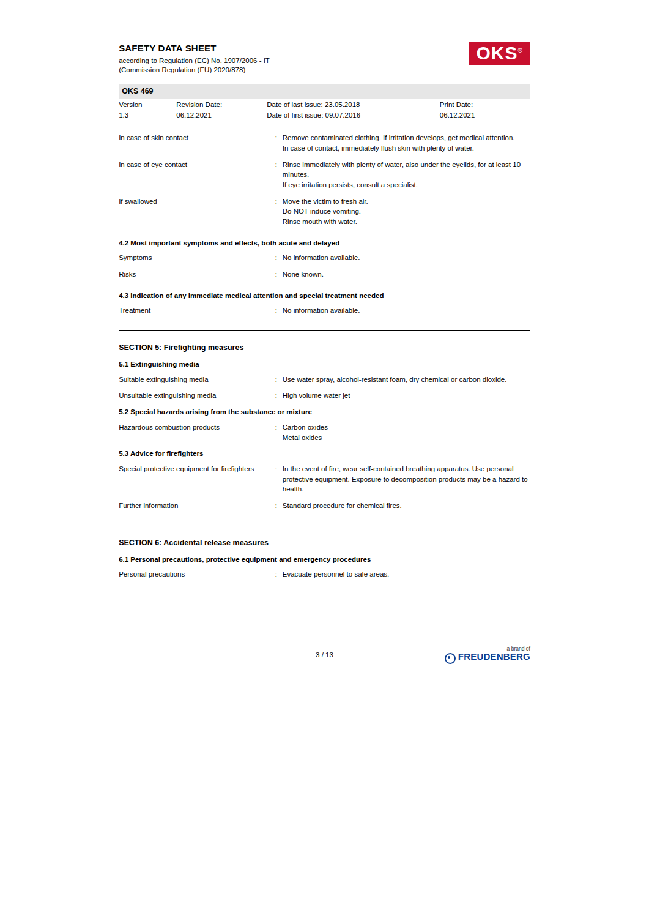SAFETY DATA SHEET
according to Regulation (EC) No. 1907/2006 - IT
(Commission Regulation (EU) 2020/878)
OKS®
OKS 469
| Version 1.3 | Revision Date: 06.12.2021 | Date of last issue: 23.05.2018 Date of first issue: 09.07.2016 | Print Date: 06.12.2021 |
| In case of skin contact | : | Remove contaminated clothing. If irritation develops, get medical attention. In case of contact, immediately flush skin with plenty of water. |
| In case of eye contact | : | Rinse immediately with plenty of water, also under the eyelids, for at least 10 minutes. If eye irritation persists, consult a specialist. |
| If swallowed | : | Move the victim to fresh air. Do NOT induce vomiting. Rinse mouth with water. |
4.2 Most important symptoms and effects, both acute and delayed
| Symptoms | : | No information available. |
| Risks | : | None known. |
4.3 Indication of any immediate medical attention and special treatment needed
| Treatment | : | No information available. |
SECTION 5: Firefighting measures
5.1 Extinguishing media
| Suitable extinguishing media | : | Use water spray, alcohol-resistant foam, dry chemical or carbon dioxide. |
| Unsuitable extinguishing media | : | High volume water jet |
5.2 Special hazards arising from the substance or mixture
| Hazardous combustion products | : | Carbon oxides Metal oxides |
5.3 Advice for firefighters
| Special protective equipment for firefighters | : | In the event of fire, wear self-contained breathing apparatus. Use personal protective equipment. Exposure to decomposition products may be a hazard to health. |
| Further information | : | Standard procedure for chemical fires. |
SECTION 6: Accidental release measures
6.1 Personal precautions, protective equipment and emergency procedures
| Personal precautions | : | Evacuate personnel to safe areas. |
3 / 13
a brand of
FREUDENBERG